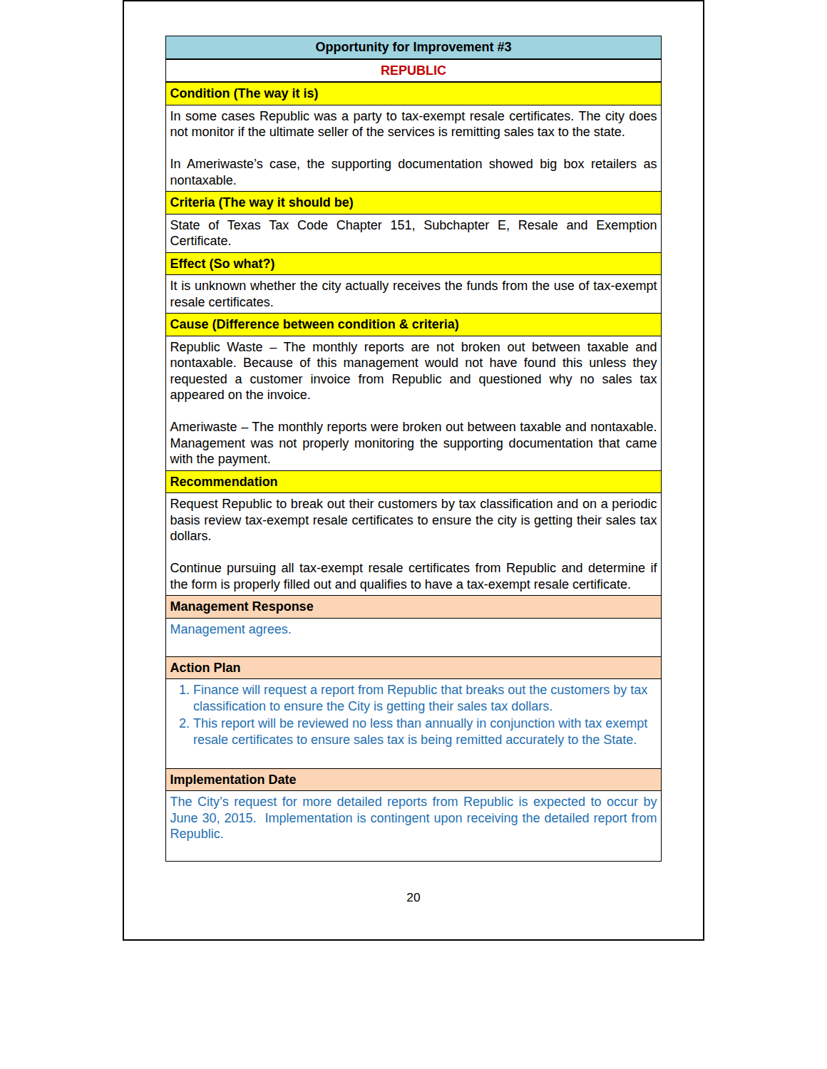| Opportunity for Improvement #3 |
| REPUBLIC |
| Condition (The way it is) |
| In some cases Republic was a party to tax-exempt resale certificates. The city does not monitor if the ultimate seller of the services is remitting sales tax to the state. In Ameriwaste’s case, the supporting documentation showed big box retailers as nontaxable. |
| Criteria (The way it should be) |
| State of Texas Tax Code Chapter 151, Subchapter E, Resale and Exemption Certificate. |
| Effect (So what?) |
| It is unknown whether the city actually receives the funds from the use of tax-exempt resale certificates. |
| Cause (Difference between condition & criteria) |
| Republic Waste – The monthly reports are not broken out between taxable and nontaxable. Because of this management would not have found this unless they requested a customer invoice from Republic and questioned why no sales tax appeared on the invoice. Ameriwaste – The monthly reports were broken out between taxable and nontaxable. Management was not properly monitoring the supporting documentation that came with the payment. |
| Recommendation |
| Request Republic to break out their customers by tax classification and on a periodic basis review tax-exempt resale certificates to ensure the city is getting their sales tax dollars. Continue pursuing all tax-exempt resale certificates from Republic and determine if the form is properly filled out and qualifies to have a tax-exempt resale certificate. |
| Management Response |
| Management agrees. |
| Action Plan |
| Finance will request a report from Republic that breaks out the customers by tax classification to ensure the City is getting their sales tax dollars. This report will be reviewed no less than annually in conjunction with tax exempt resale certificates to ensure sales tax is being remitted accurately to the State. |
| Implementation Date |
| The City’s request for more detailed reports from Republic is expected to occur by June 30, 2015. Implementation is contingent upon receiving the detailed report from Republic. |
20